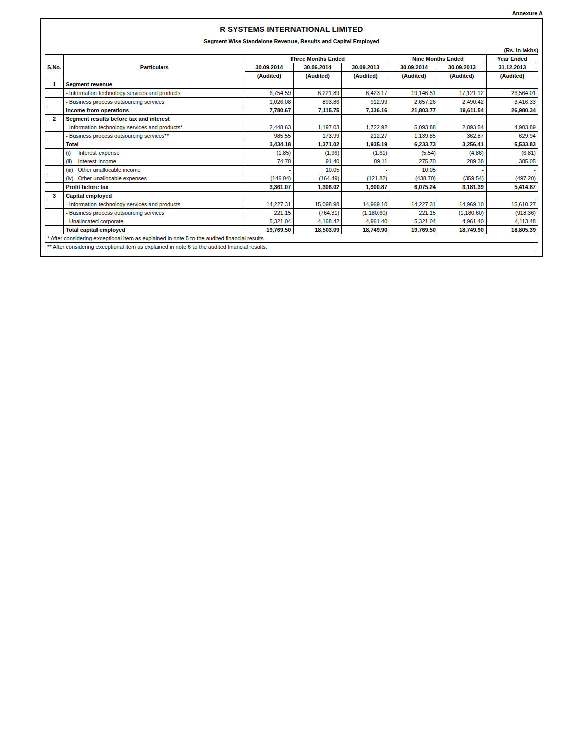Annexure A
R SYSTEMS INTERNATIONAL LIMITED
Segment Wise Standalone Revenue, Results and Capital Employed
(Rs. in lakhs)
| S.No. | Particulars | Three Months Ended | Nine Months Ended | Year Ended |
| --- | --- | --- | --- | --- |
| 30.09.2014 | 30.06.2014 | 30.09.2013 | 30.09.2014 | 30.09.2013 | 31.12.2013 |
| (Audited) | (Audited) | (Audited) | (Audited) | (Audited) | (Audited) |
| 1 | Segment revenue | | | | | | |
| | - Information technology services and products | 6,754.59 | 6,221.89 | 6,423.17 | 19,146.51 | 17,121.12 | 23,564.01 |
| | - Business process outsourcing services | 1,026.08 | 893.86 | 912.99 | 2,657.26 | 2,490.42 | 3,416.33 |
| | Income from operations | 7,780.67 | 7,115.75 | 7,336.16 | 21,803.77 | 19,611.54 | 26,980.34 |
| 2 | Segment results before tax and interest | | | | | | |
| | - Information technology services and products* | 2,448.63 | 1,197.03 | 1,722.92 | 5,093.88 | 2,893.54 | 4,903.89 |
| | - Business process outsourcing services** | 985.55 | 173.99 | 212.27 | 1,139.85 | 362.87 | 629.94 |
| | Total | 3,434.18 | 1,371.02 | 1,935.19 | 6,233.73 | 3,256.41 | 5,533.83 |
| | (i) Interest expense | (1.85) | (1.96) | (1.61) | (5.54) | (4.86) | (6.81) |
| | (ii) Interest income | 74.78 | 91.40 | 89.11 | 275.70 | 289.38 | 385.05 |
| | (iii) Other unallocable income | - | 10.05 | - | 10.05 | - | - |
| | (iv) Other unallocable expenses | (146.04) | (164.49) | (121.82) | (438.70) | (359.54) | (497.20) |
| | Profit before tax | 3,361.07 | 1,306.02 | 1,900.87 | 6,075.24 | 3,181.39 | 5,414.87 |
| 3 | Capital employed | | | | | | |
| | - Information technology services and products | 14,227.31 | 15,098.98 | 14,969.10 | 14,227.31 | 14,969.10 | 15,610.27 |
| | - Business process outsourcing services | 221.15 | (764.31) | (1,180.60) | 221.15 | (1,180.60) | (918.36) |
| | - Unallocated corporate | 5,321.04 | 4,168.42 | 4,961.40 | 5,321.04 | 4,961.40 | 4,113.48 |
| | Total capital employed | 19,769.50 | 18,503.09 | 18,749.90 | 19,769.50 | 18,749.90 | 18,805.39 |
* After considering exceptional item as explained in note 5 to the audited financial results.
** After considering exceptional item as explained in note 6 to the audited financial results.